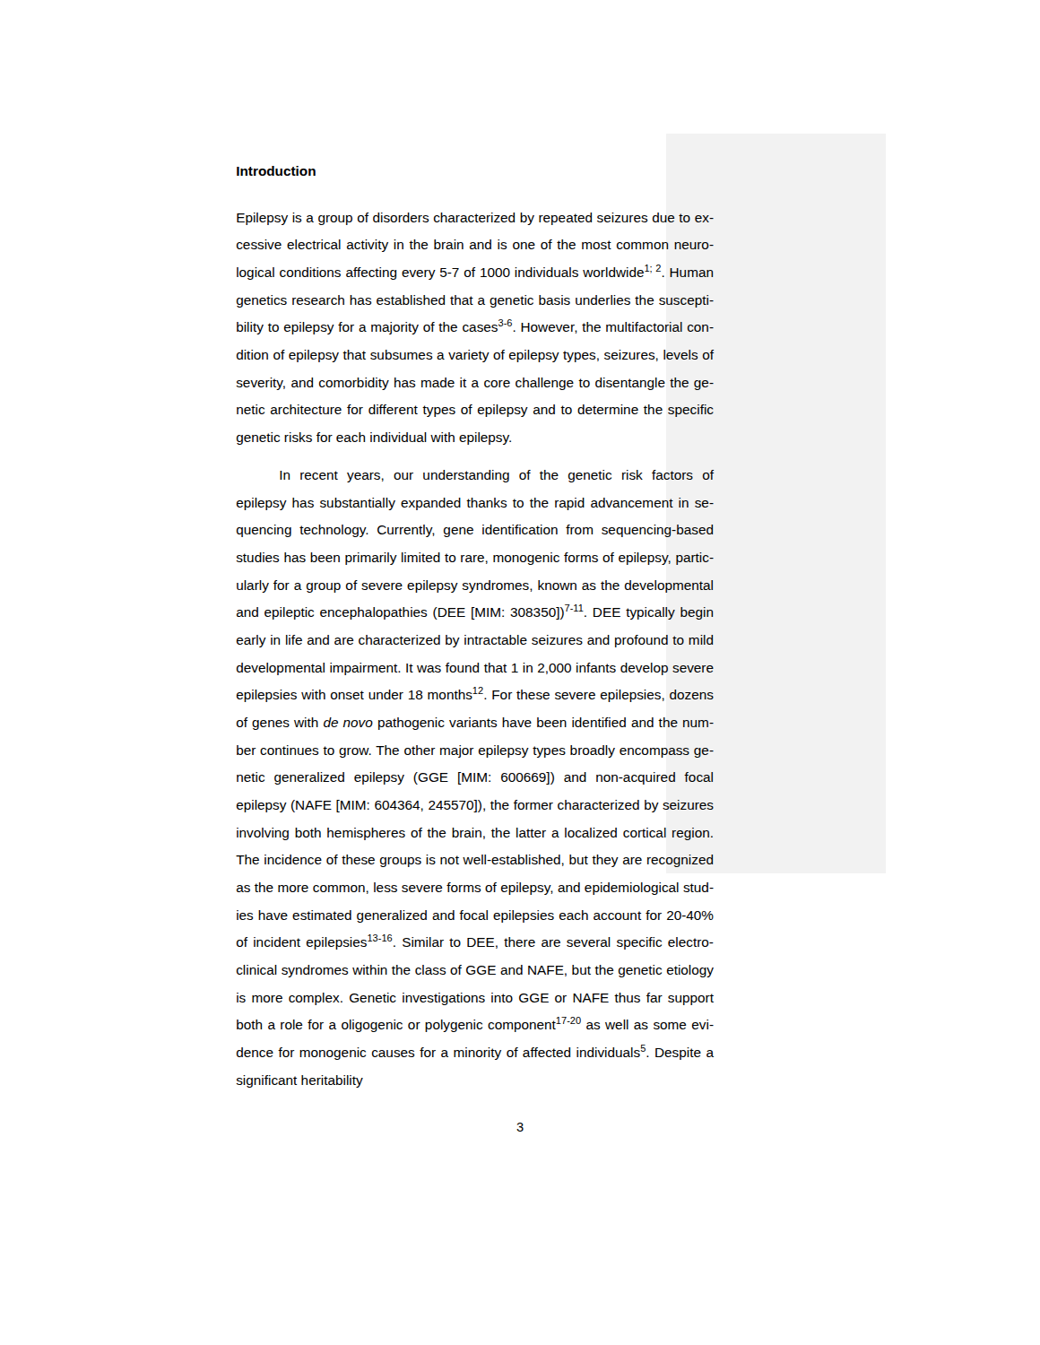Introduction
Epilepsy is a group of disorders characterized by repeated seizures due to excessive electrical activity in the brain and is one of the most common neurological conditions affecting every 5-7 of 1000 individuals worldwide1; 2. Human genetics research has established that a genetic basis underlies the susceptibility to epilepsy for a majority of the cases3-6. However, the multifactorial condition of epilepsy that subsumes a variety of epilepsy types, seizures, levels of severity, and comorbidity has made it a core challenge to disentangle the genetic architecture for different types of epilepsy and to determine the specific genetic risks for each individual with epilepsy.
In recent years, our understanding of the genetic risk factors of epilepsy has substantially expanded thanks to the rapid advancement in sequencing technology. Currently, gene identification from sequencing-based studies has been primarily limited to rare, monogenic forms of epilepsy, particularly for a group of severe epilepsy syndromes, known as the developmental and epileptic encephalopathies (DEE [MIM: 308350])7-11. DEE typically begin early in life and are characterized by intractable seizures and profound to mild developmental impairment. It was found that 1 in 2,000 infants develop severe epilepsies with onset under 18 months12. For these severe epilepsies, dozens of genes with de novo pathogenic variants have been identified and the number continues to grow. The other major epilepsy types broadly encompass genetic generalized epilepsy (GGE [MIM: 600669]) and non-acquired focal epilepsy (NAFE [MIM: 604364, 245570]), the former characterized by seizures involving both hemispheres of the brain, the latter a localized cortical region. The incidence of these groups is not well-established, but they are recognized as the more common, less severe forms of epilepsy, and epidemiological studies have estimated generalized and focal epilepsies each account for 20-40% of incident epilepsies13-16. Similar to DEE, there are several specific electroclinical syndromes within the class of GGE and NAFE, but the genetic etiology is more complex. Genetic investigations into GGE or NAFE thus far support both a role for a oligogenic or polygenic component17-20 as well as some evidence for monogenic causes for a minority of affected individuals5. Despite a significant heritability
3